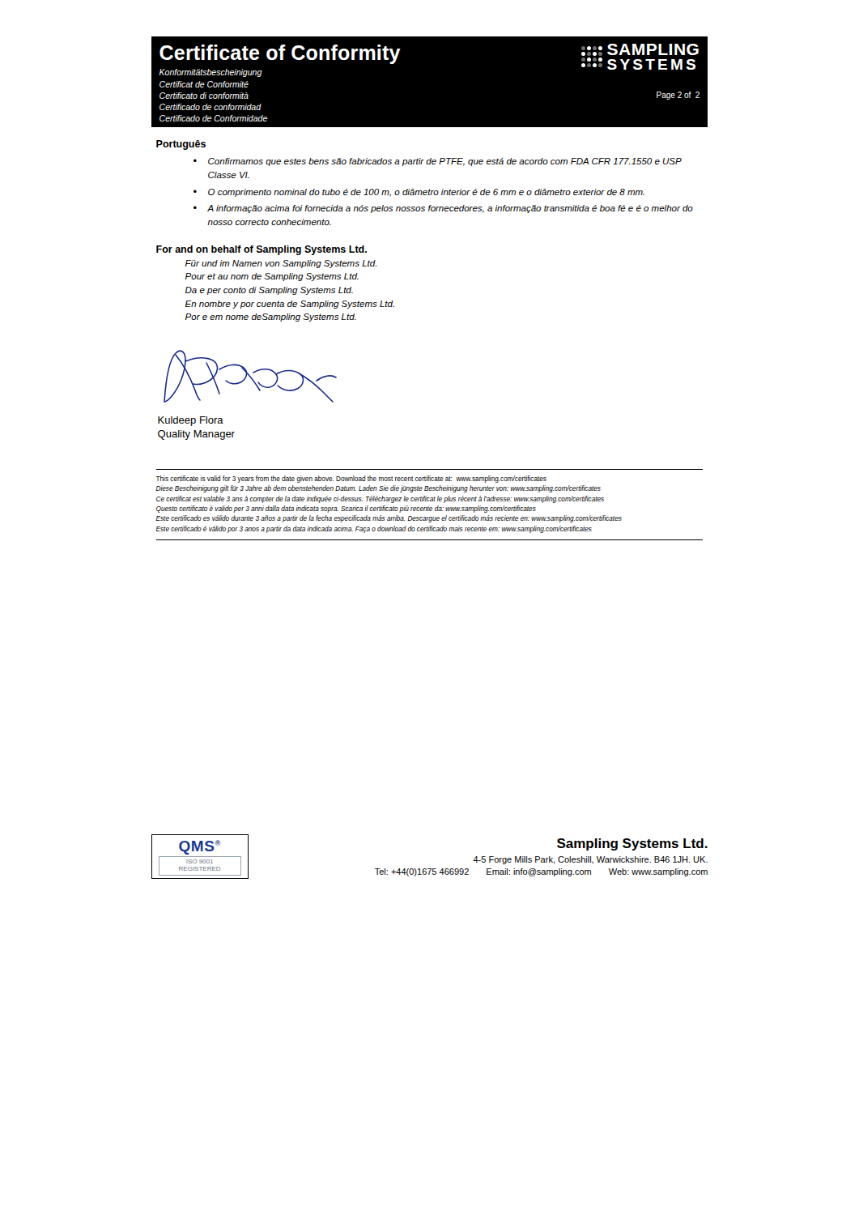Certificate of Conformity
Konformitätsbescheinigung
Certificat de Conformité
Certificato di conformità
Certificado de conformidad
Certificado de Conformidade
SAMPLING
SYSTEMS
Page 2 of 2
Português
Confirmamos que estes bens são fabricados a partir de PTFE, que está de acordo com FDA CFR 177.1550 e USP Classe VI.
O comprimento nominal do tubo é de 100 m, o diâmetro interior é de 6 mm e o diâmetro exterior de 8 mm.
A informação acima foi fornecida a nós pelos nossos fornecedores, a informação transmitida é boa fé e é o melhor do nosso correcto conhecimento.
For and on behalf of Sampling Systems Ltd.
Für und im Namen von Sampling Systems Ltd.
Pour et au nom de Sampling Systems Ltd.
Da e per conto di Sampling Systems Ltd.
En nombre y por cuenta de Sampling Systems Ltd.
Por e em nome deSampling Systems Ltd.
Kuldeep Flora
Quality Manager
This certificate is valid for 3 years from the date given above. Download the most recent certificate at: www.sampling.com/certificates
Diese Bescheinigung gilt für 3 Jahre ab dem obenstehenden Datum. Laden Sie die jüngste Bescheinigung herunter von: www.sampling.com/certificates
Ce certificat est valable 3 ans à compter de la date indiquée ci-dessus. Téléchargez le certificat le plus récent à l'adresse: www.sampling.com/certificates
Questo certificato è valido per 3 anni dalla data indicata sopra. Scarica il certificato più recente da: www.sampling.com/certificates
Este certificado es válido durante 3 años a partir de la fecha especificada más arriba. Descargue el certificado más reciente en: www.sampling.com/certificates
Este certificado é válido por 3 anos a partir da data indicada acima. Faça o download do certificado mais recente em: www.sampling.com/certificates
QMS®
ISO 9001
REGISTERED
Sampling Systems Ltd.
4-5 Forge Mills Park, Coleshill, Warwickshire. B46 1JH. UK.
Tel: +44(0)1675 466992 Email: info@sampling.com Web: www.sampling.com